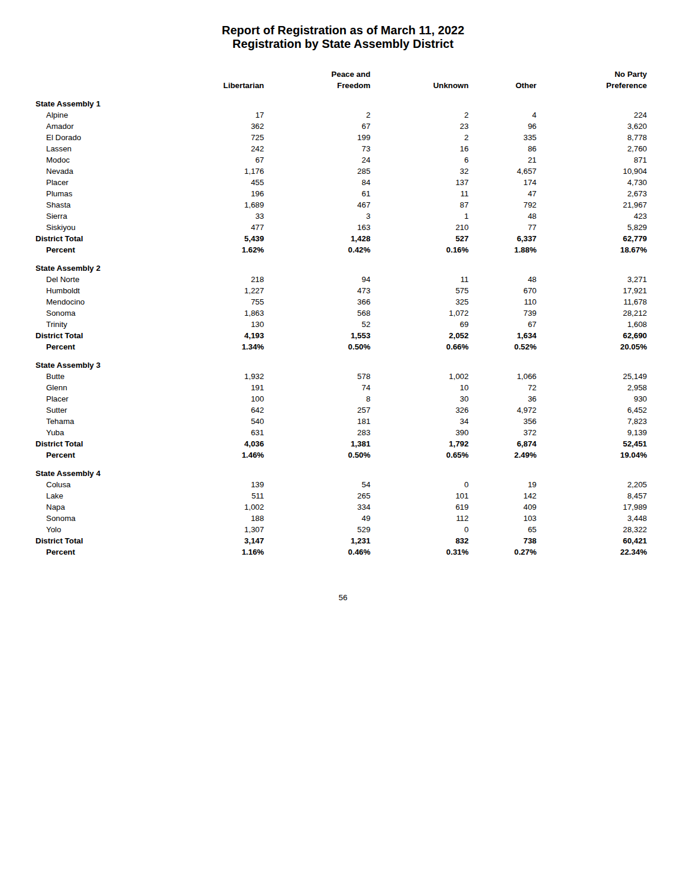Report of Registration as of March 11, 2022
Registration by State Assembly District
| | | Peace and | | | No Party |
| --- | --- | --- | --- | --- | --- |
| | Libertarian | Freedom | Unknown | Other | Preference |
| State Assembly 1 |
| Alpine | 17 | 2 | 2 | 4 | 224 |
| Amador | 362 | 67 | 23 | 96 | 3,620 |
| El Dorado | 725 | 199 | 2 | 335 | 8,778 |
| Lassen | 242 | 73 | 16 | 86 | 2,760 |
| Modoc | 67 | 24 | 6 | 21 | 871 |
| Nevada | 1,176 | 285 | 32 | 4,657 | 10,904 |
| Placer | 455 | 84 | 137 | 174 | 4,730 |
| Plumas | 196 | 61 | 11 | 47 | 2,673 |
| Shasta | 1,689 | 467 | 87 | 792 | 21,967 |
| Sierra | 33 | 3 | 1 | 48 | 423 |
| Siskiyou | 477 | 163 | 210 | 77 | 5,829 |
| District Total | 5,439 | 1,428 | 527 | 6,337 | 62,779 |
| Percent | 1.62% | 0.42% | 0.16% | 1.88% | 18.67% |
| State Assembly 2 |
| Del Norte | 218 | 94 | 11 | 48 | 3,271 |
| Humboldt | 1,227 | 473 | 575 | 670 | 17,921 |
| Mendocino | 755 | 366 | 325 | 110 | 11,678 |
| Sonoma | 1,863 | 568 | 1,072 | 739 | 28,212 |
| Trinity | 130 | 52 | 69 | 67 | 1,608 |
| District Total | 4,193 | 1,553 | 2,052 | 1,634 | 62,690 |
| Percent | 1.34% | 0.50% | 0.66% | 0.52% | 20.05% |
| State Assembly 3 |
| Butte | 1,932 | 578 | 1,002 | 1,066 | 25,149 |
| Glenn | 191 | 74 | 10 | 72 | 2,958 |
| Placer | 100 | 8 | 30 | 36 | 930 |
| Sutter | 642 | 257 | 326 | 4,972 | 6,452 |
| Tehama | 540 | 181 | 34 | 356 | 7,823 |
| Yuba | 631 | 283 | 390 | 372 | 9,139 |
| District Total | 4,036 | 1,381 | 1,792 | 6,874 | 52,451 |
| Percent | 1.46% | 0.50% | 0.65% | 2.49% | 19.04% |
| State Assembly 4 |
| Colusa | 139 | 54 | 0 | 19 | 2,205 |
| Lake | 511 | 265 | 101 | 142 | 8,457 |
| Napa | 1,002 | 334 | 619 | 409 | 17,989 |
| Sonoma | 188 | 49 | 112 | 103 | 3,448 |
| Yolo | 1,307 | 529 | 0 | 65 | 28,322 |
| District Total | 3,147 | 1,231 | 832 | 738 | 60,421 |
| Percent | 1.16% | 0.46% | 0.31% | 0.27% | 22.34% |
56